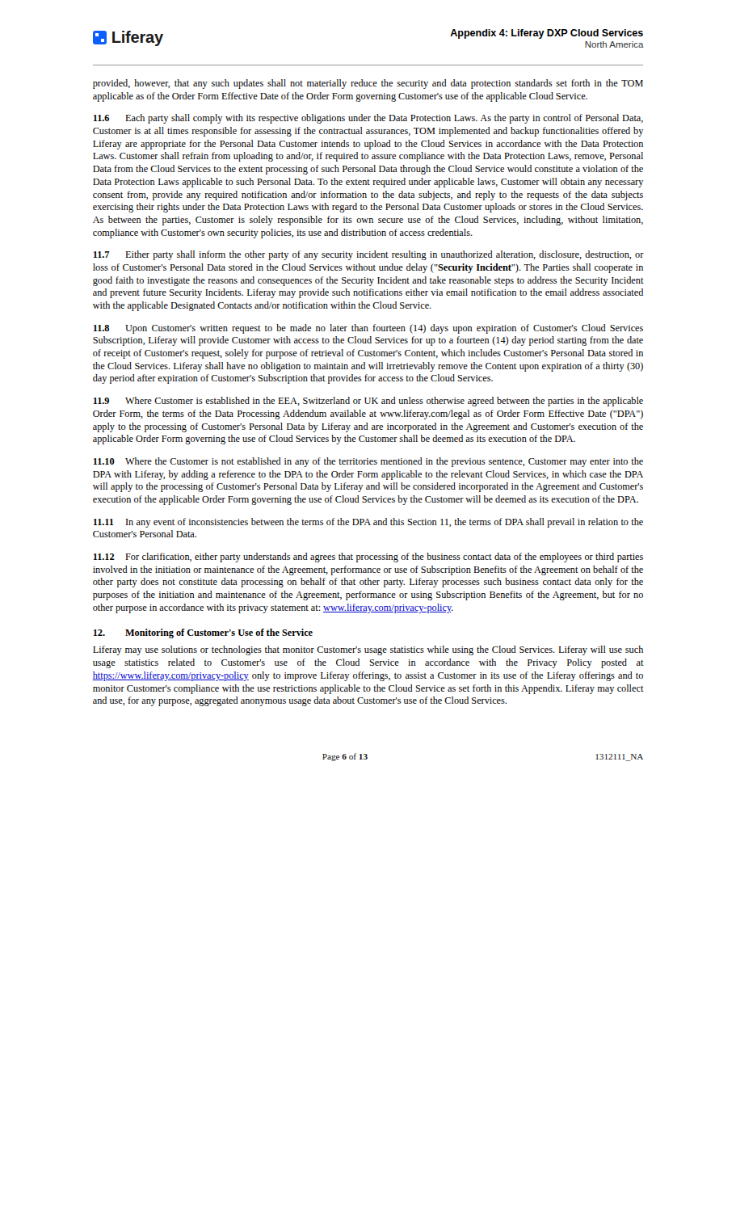Liferay
Appendix 4: Liferay DXP Cloud Services
North America
provided, however, that any such updates shall not materially reduce the security and data protection standards set forth in the TOM applicable as of the Order Form Effective Date of the Order Form governing Customer's use of the applicable Cloud Service.
11.6 Each party shall comply with its respective obligations under the Data Protection Laws. As the party in control of Personal Data, Customer is at all times responsible for assessing if the contractual assurances, TOM implemented and backup functionalities offered by Liferay are appropriate for the Personal Data Customer intends to upload to the Cloud Services in accordance with the Data Protection Laws. Customer shall refrain from uploading to and/or, if required to assure compliance with the Data Protection Laws, remove, Personal Data from the Cloud Services to the extent processing of such Personal Data through the Cloud Service would constitute a violation of the Data Protection Laws applicable to such Personal Data. To the extent required under applicable laws, Customer will obtain any necessary consent from, provide any required notification and/or information to the data subjects, and reply to the requests of the data subjects exercising their rights under the Data Protection Laws with regard to the Personal Data Customer uploads or stores in the Cloud Services. As between the parties, Customer is solely responsible for its own secure use of the Cloud Services, including, without limitation, compliance with Customer's own security policies, its use and distribution of access credentials.
11.7 Either party shall inform the other party of any security incident resulting in unauthorized alteration, disclosure, destruction, or loss of Customer's Personal Data stored in the Cloud Services without undue delay ("Security Incident"). The Parties shall cooperate in good faith to investigate the reasons and consequences of the Security Incident and take reasonable steps to address the Security Incident and prevent future Security Incidents. Liferay may provide such notifications either via email notification to the email address associated with the applicable Designated Contacts and/or notification within the Cloud Service.
11.8 Upon Customer's written request to be made no later than fourteen (14) days upon expiration of Customer's Cloud Services Subscription, Liferay will provide Customer with access to the Cloud Services for up to a fourteen (14) day period starting from the date of receipt of Customer's request, solely for purpose of retrieval of Customer's Content, which includes Customer's Personal Data stored in the Cloud Services. Liferay shall have no obligation to maintain and will irretrievably remove the Content upon expiration of a thirty (30) day period after expiration of Customer's Subscription that provides for access to the Cloud Services.
11.9 Where Customer is established in the EEA, Switzerland or UK and unless otherwise agreed between the parties in the applicable Order Form, the terms of the Data Processing Addendum available at www.liferay.com/legal as of Order Form Effective Date ("DPA") apply to the processing of Customer's Personal Data by Liferay and are incorporated in the Agreement and Customer's execution of the applicable Order Form governing the use of Cloud Services by the Customer shall be deemed as its execution of the DPA.
11.10 Where the Customer is not established in any of the territories mentioned in the previous sentence, Customer may enter into the DPA with Liferay, by adding a reference to the DPA to the Order Form applicable to the relevant Cloud Services, in which case the DPA will apply to the processing of Customer's Personal Data by Liferay and will be considered incorporated in the Agreement and Customer's execution of the applicable Order Form governing the use of Cloud Services by the Customer will be deemed as its execution of the DPA.
11.11 In any event of inconsistencies between the terms of the DPA and this Section 11, the terms of DPA shall prevail in relation to the Customer's Personal Data.
11.12 For clarification, either party understands and agrees that processing of the business contact data of the employees or third parties involved in the initiation or maintenance of the Agreement, performance or use of Subscription Benefits of the Agreement on behalf of the other party does not constitute data processing on behalf of that other party. Liferay processes such business contact data only for the purposes of the initiation and maintenance of the Agreement, performance or using Subscription Benefits of the Agreement, but for no other purpose in accordance with its privacy statement at: www.liferay.com/privacy-policy.
12. Monitoring of Customer's Use of the Service
Liferay may use solutions or technologies that monitor Customer's usage statistics while using the Cloud Services. Liferay will use such usage statistics related to Customer's use of the Cloud Service in accordance with the Privacy Policy posted at https://www.liferay.com/privacy-policy only to improve Liferay offerings, to assist a Customer in its use of the Liferay offerings and to monitor Customer's compliance with the use restrictions applicable to the Cloud Service as set forth in this Appendix. Liferay may collect and use, for any purpose, aggregated anonymous usage data about Customer's use of the Cloud Services.
Page 6 of 13
1312111_NA